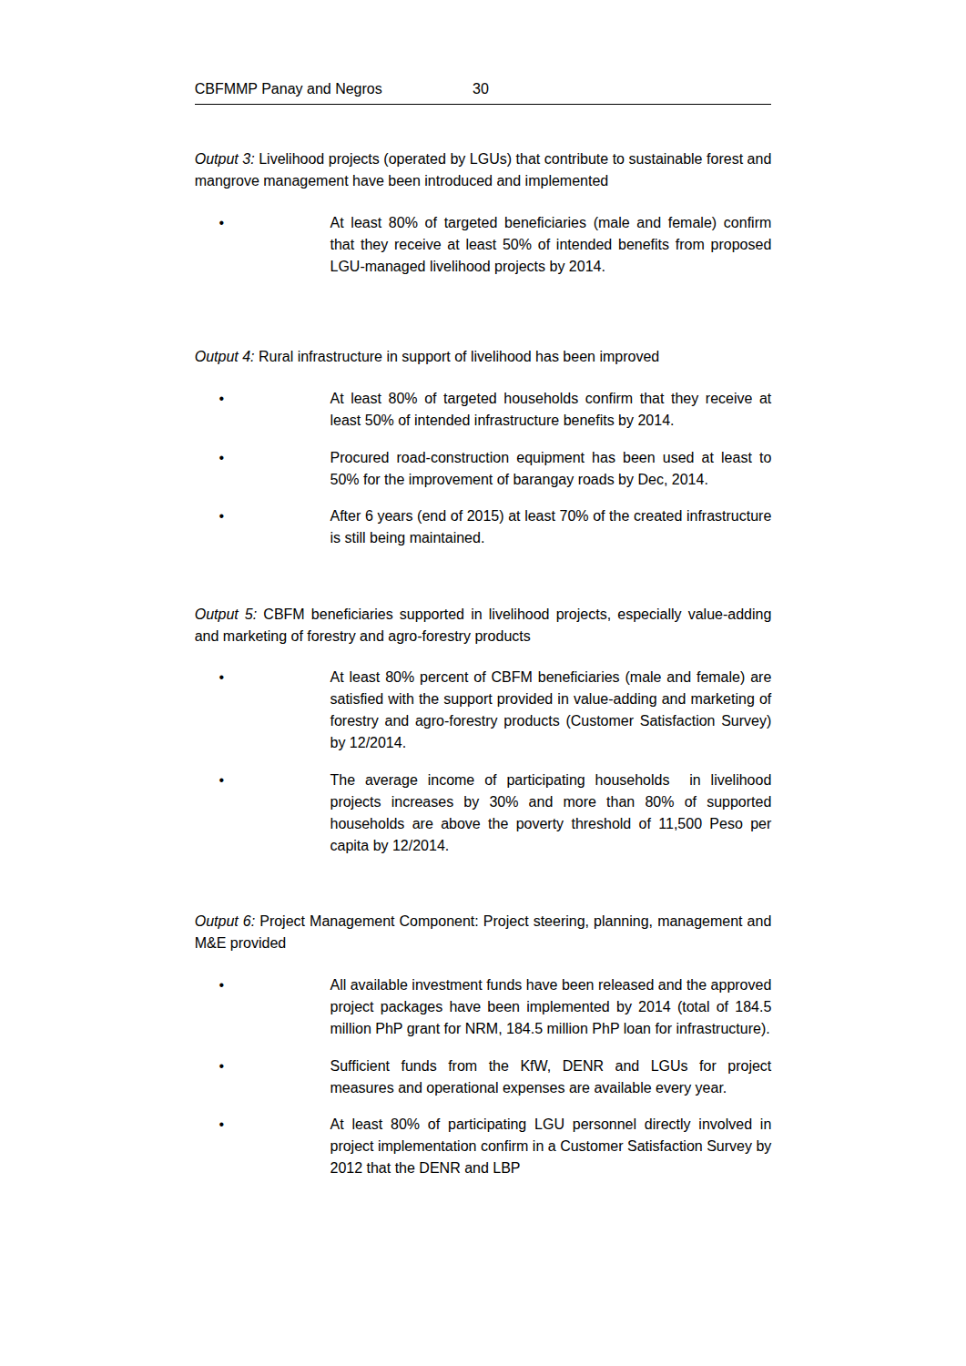CBFMMP Panay and Negros 30
Output 3: Livelihood projects (operated by LGUs) that contribute to sustainable forest and mangrove management have been introduced and implemented
At least 80% of targeted beneficiaries (male and female) confirm that they receive at least 50% of intended benefits from proposed LGU-managed livelihood projects by 2014.
Output 4: Rural infrastructure in support of livelihood has been improved
At least 80% of targeted households confirm that they receive at least 50% of intended infrastructure benefits by 2014.
Procured road-construction equipment has been used at least to 50% for the improvement of barangay roads by Dec, 2014.
After 6 years (end of 2015) at least 70% of the created infrastructure is still being maintained.
Output 5: CBFM beneficiaries supported in livelihood projects, especially value-adding and marketing of forestry and agro-forestry products
At least 80% percent of CBFM beneficiaries (male and female) are satisfied with the support provided in value-adding and marketing of forestry and agro-forestry products (Customer Satisfaction Survey) by 12/2014.
The average income of participating households in livelihood projects increases by 30% and more than 80% of supported households are above the poverty threshold of 11,500 Peso per capita by 12/2014.
Output 6: Project Management Component: Project steering, planning, management and M&E provided
All available investment funds have been released and the approved project packages have been implemented by 2014 (total of 184.5 million PhP grant for NRM, 184.5 million PhP loan for infrastructure).
Sufficient funds from the KfW, DENR and LGUs for project measures and operational expenses are available every year.
At least 80% of participating LGU personnel directly involved in project implementation confirm in a Customer Satisfaction Survey by 2012 that the DENR and LBP